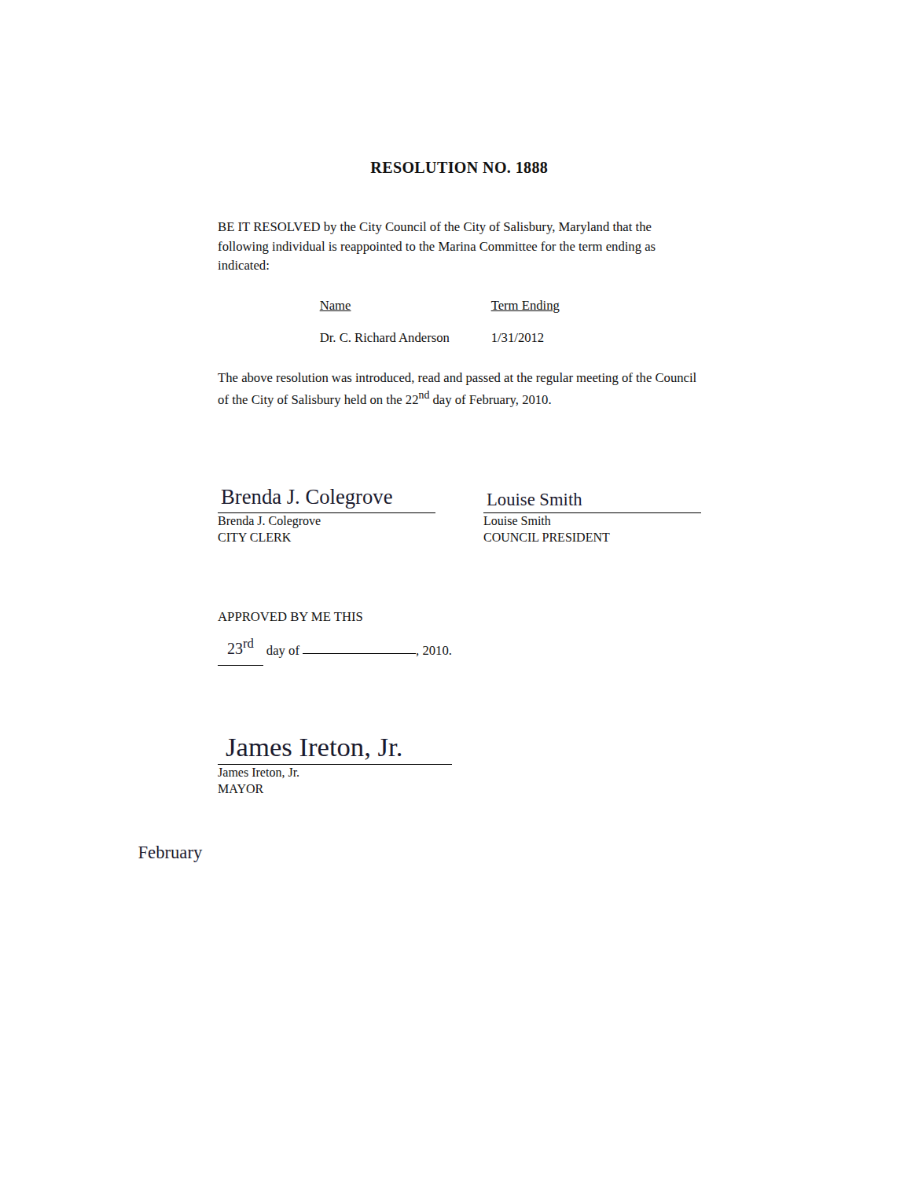RESOLUTION NO. 1888
BE IT RESOLVED by the City Council of the City of Salisbury, Maryland that the following individual is reappointed to the Marina Committee for the term ending as indicated:
| Name | Term Ending |
| --- | --- |
| Dr. C. Richard Anderson | 1/31/2012 |
The above resolution was introduced, read and passed at the regular meeting of the Council of the City of Salisbury held on the 22nd day of February, 2010.
Brenda J. Colegrove
Brenda J. Colegrove
CITY CLERK
Louise Smith
Louise Smith
COUNCIL PRESIDENT
APPROVED BY ME THIS
23rd day of February, 2010.
James Ireton, Jr.
James Ireton, Jr.
MAYOR